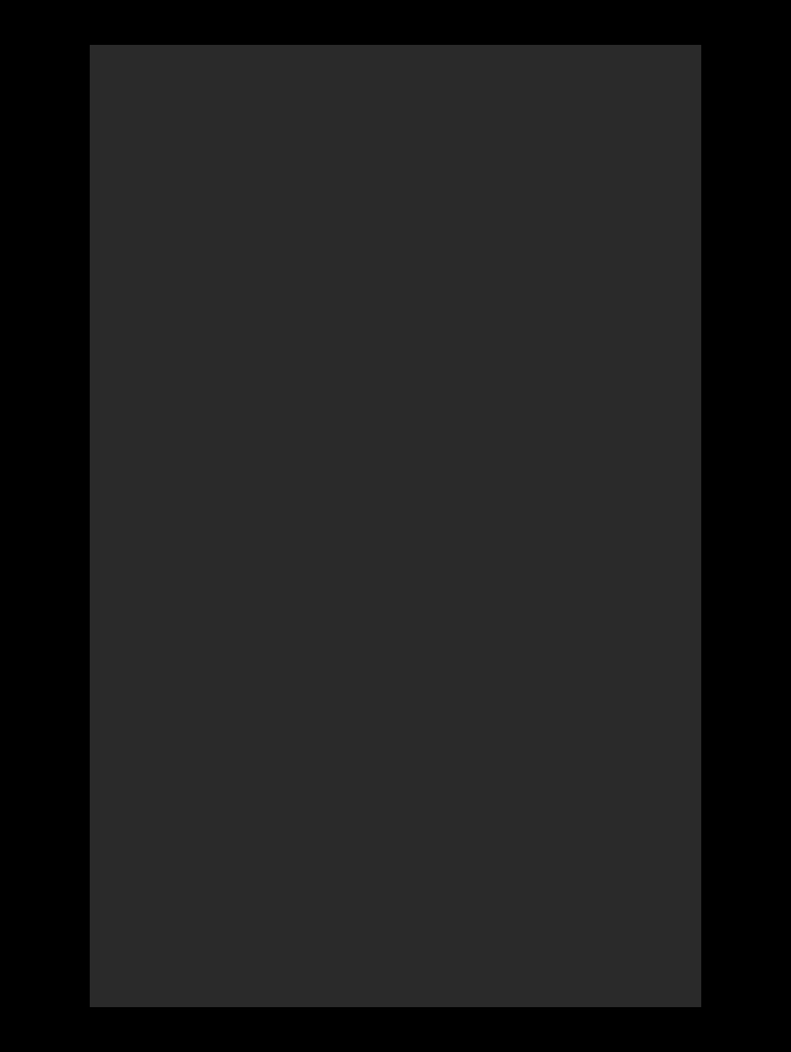Photo collage of conference attendees